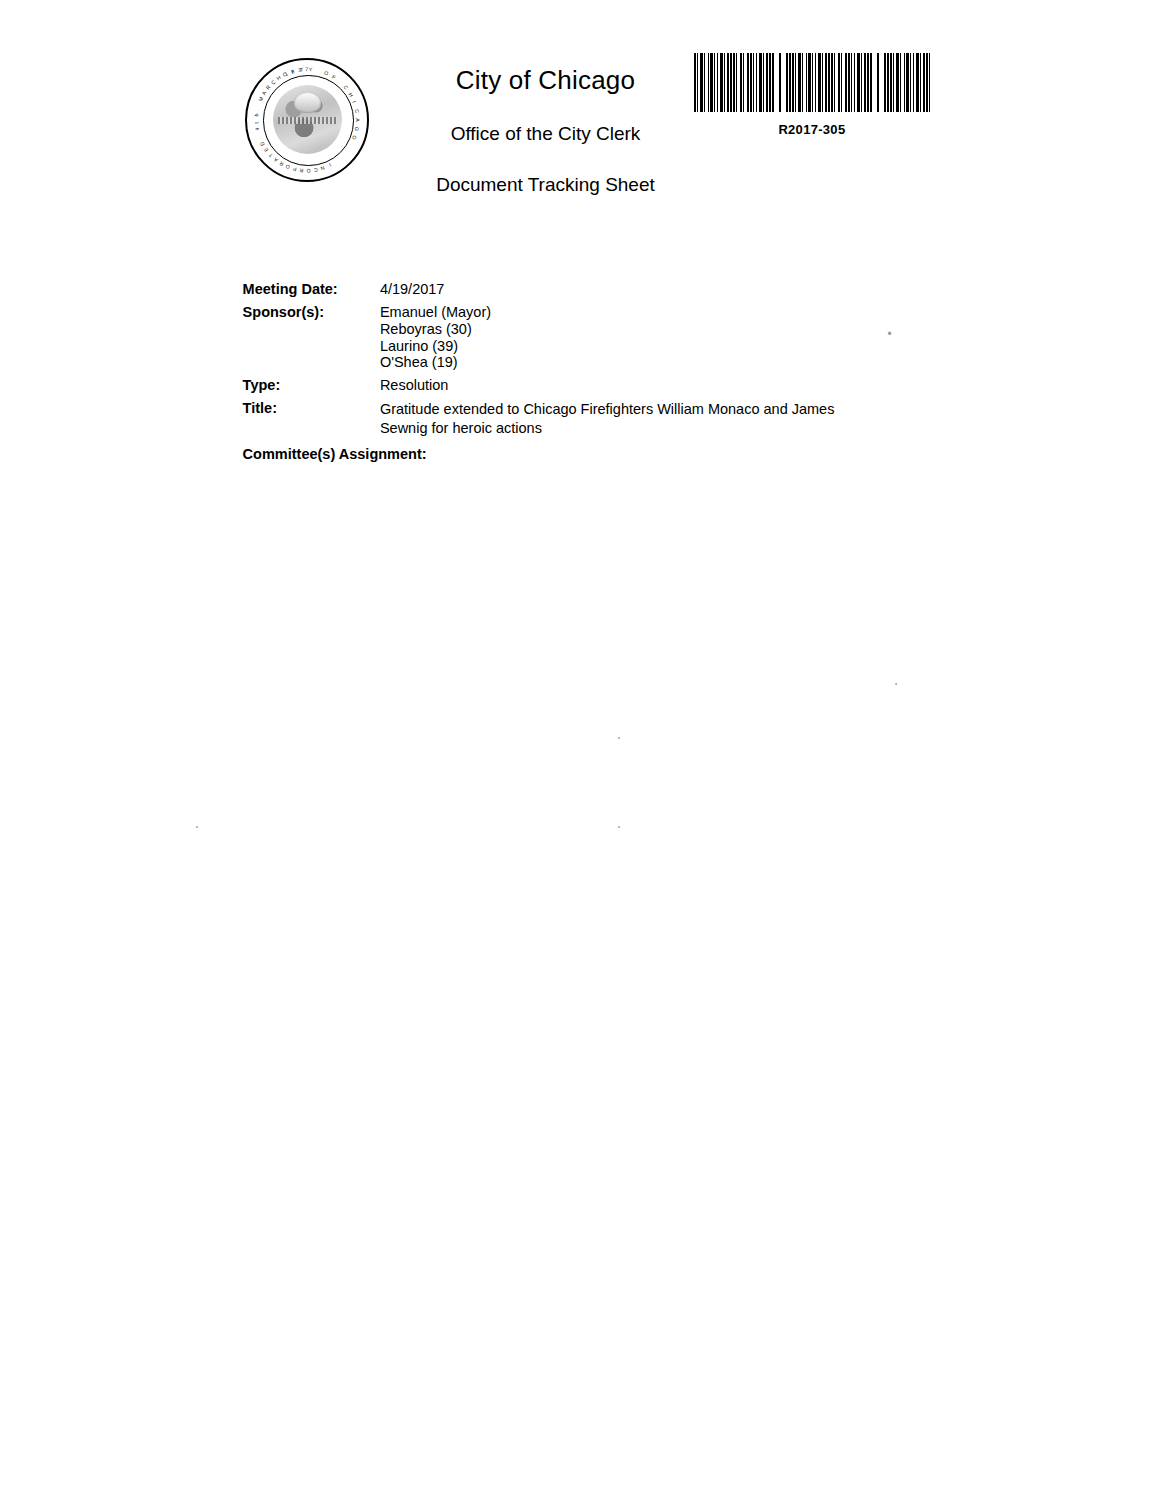C I T Y O F C H I C A G O I N C O R P O R A T E D 4 t h M A R C H 1 8 3 7
City of Chicago
Office of the City Clerk
Document Tracking Sheet
R2017-305
Meeting Date:
4/19/2017
Sponsor(s):
Emanuel (Mayor) Reboyras (30) Laurino (39) O'Shea (19)
Type:
Resolution
Title:
Gratitude extended to Chicago Firefighters William Monaco and James Sewnig for heroic actions
Committee(s) Assignment:
• ⋅ ⋅ ⋅ ⋅